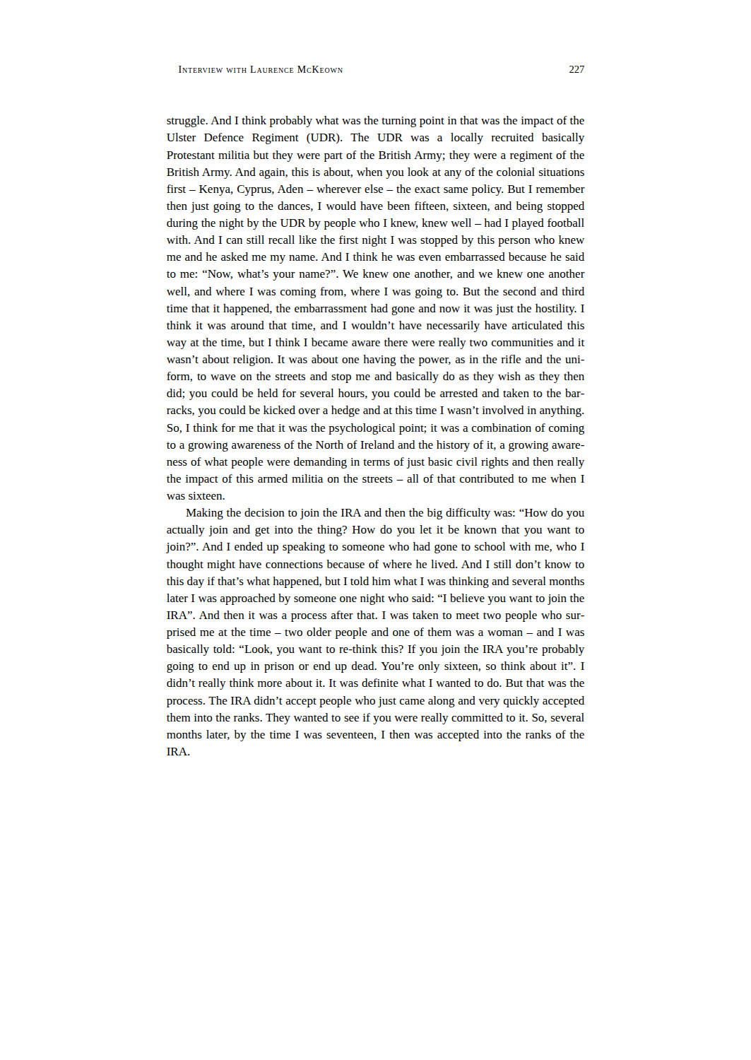Interview with Laurence McKeown 227
struggle. And I think probably what was the turning point in that was the impact of the Ulster Defence Regiment (UDR). The UDR was a locally recruited basically Protestant militia but they were part of the British Army; they were a regiment of the British Army. And again, this is about, when you look at any of the colonial situations first – Kenya, Cyprus, Aden – wherever else – the exact same policy. But I remember then just going to the dances, I would have been fifteen, sixteen, and being stopped during the night by the UDR by people who I knew, knew well – had I played football with. And I can still recall like the first night I was stopped by this person who knew me and he asked me my name. And I think he was even embarrassed because he said to me: “Now, what’s your name?”. We knew one another, and we knew one another well, and where I was coming from, where I was going to. But the second and third time that it happened, the embarrassment had gone and now it was just the hostility. I think it was around that time, and I wouldn’t have necessarily have articulated this way at the time, but I think I became aware there were really two communities and it wasn’t about religion. It was about one having the power, as in the rifle and the uniform, to wave on the streets and stop me and basically do as they wish as they then did; you could be held for several hours, you could be arrested and taken to the barracks, you could be kicked over a hedge and at this time I wasn’t involved in anything. So, I think for me that it was the psychological point; it was a combination of coming to a growing awareness of the North of Ireland and the history of it, a growing awareness of what people were demanding in terms of just basic civil rights and then really the impact of this armed militia on the streets – all of that contributed to me when I was sixteen.
Making the decision to join the IRA and then the big difficulty was: “How do you actually join and get into the thing? How do you let it be known that you want to join?”. And I ended up speaking to someone who had gone to school with me, who I thought might have connections because of where he lived. And I still don’t know to this day if that’s what happened, but I told him what I was thinking and several months later I was approached by someone one night who said: “I believe you want to join the IRA”. And then it was a process after that. I was taken to meet two people who surprised me at the time – two older people and one of them was a woman – and I was basically told: “Look, you want to re-think this? If you join the IRA you’re probably going to end up in prison or end up dead. You’re only sixteen, so think about it”. I didn’t really think more about it. It was definite what I wanted to do. But that was the process. The IRA didn’t accept people who just came along and very quickly accepted them into the ranks. They wanted to see if you were really committed to it. So, several months later, by the time I was seventeen, I then was accepted into the ranks of the IRA.